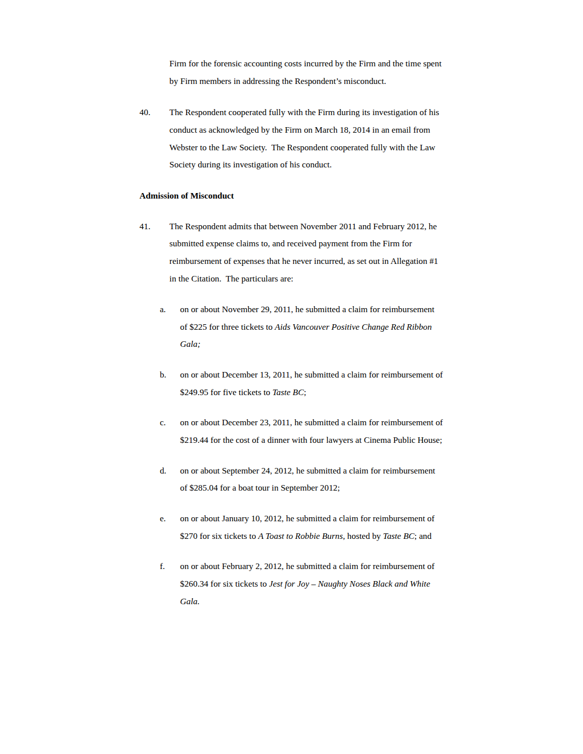Firm for the forensic accounting costs incurred by the Firm and the time spent by Firm members in addressing the Respondent’s misconduct.
40. The Respondent cooperated fully with the Firm during its investigation of his conduct as acknowledged by the Firm on March 18, 2014 in an email from Webster to the Law Society. The Respondent cooperated fully with the Law Society during its investigation of his conduct.
Admission of Misconduct
41. The Respondent admits that between November 2011 and February 2012, he submitted expense claims to, and received payment from the Firm for reimbursement of expenses that he never incurred, as set out in Allegation #1 in the Citation. The particulars are:
a. on or about November 29, 2011, he submitted a claim for reimbursement of $225 for three tickets to Aids Vancouver Positive Change Red Ribbon Gala;
b. on or about December 13, 2011, he submitted a claim for reimbursement of $249.95 for five tickets to Taste BC;
c. on or about December 23, 2011, he submitted a claim for reimbursement of $219.44 for the cost of a dinner with four lawyers at Cinema Public House;
d. on or about September 24, 2012, he submitted a claim for reimbursement of $285.04 for a boat tour in September 2012;
e. on or about January 10, 2012, he submitted a claim for reimbursement of $270 for six tickets to A Toast to Robbie Burns, hosted by Taste BC; and
f. on or about February 2, 2012, he submitted a claim for reimbursement of $260.34 for six tickets to Jest for Joy – Naughty Noses Black and White Gala.